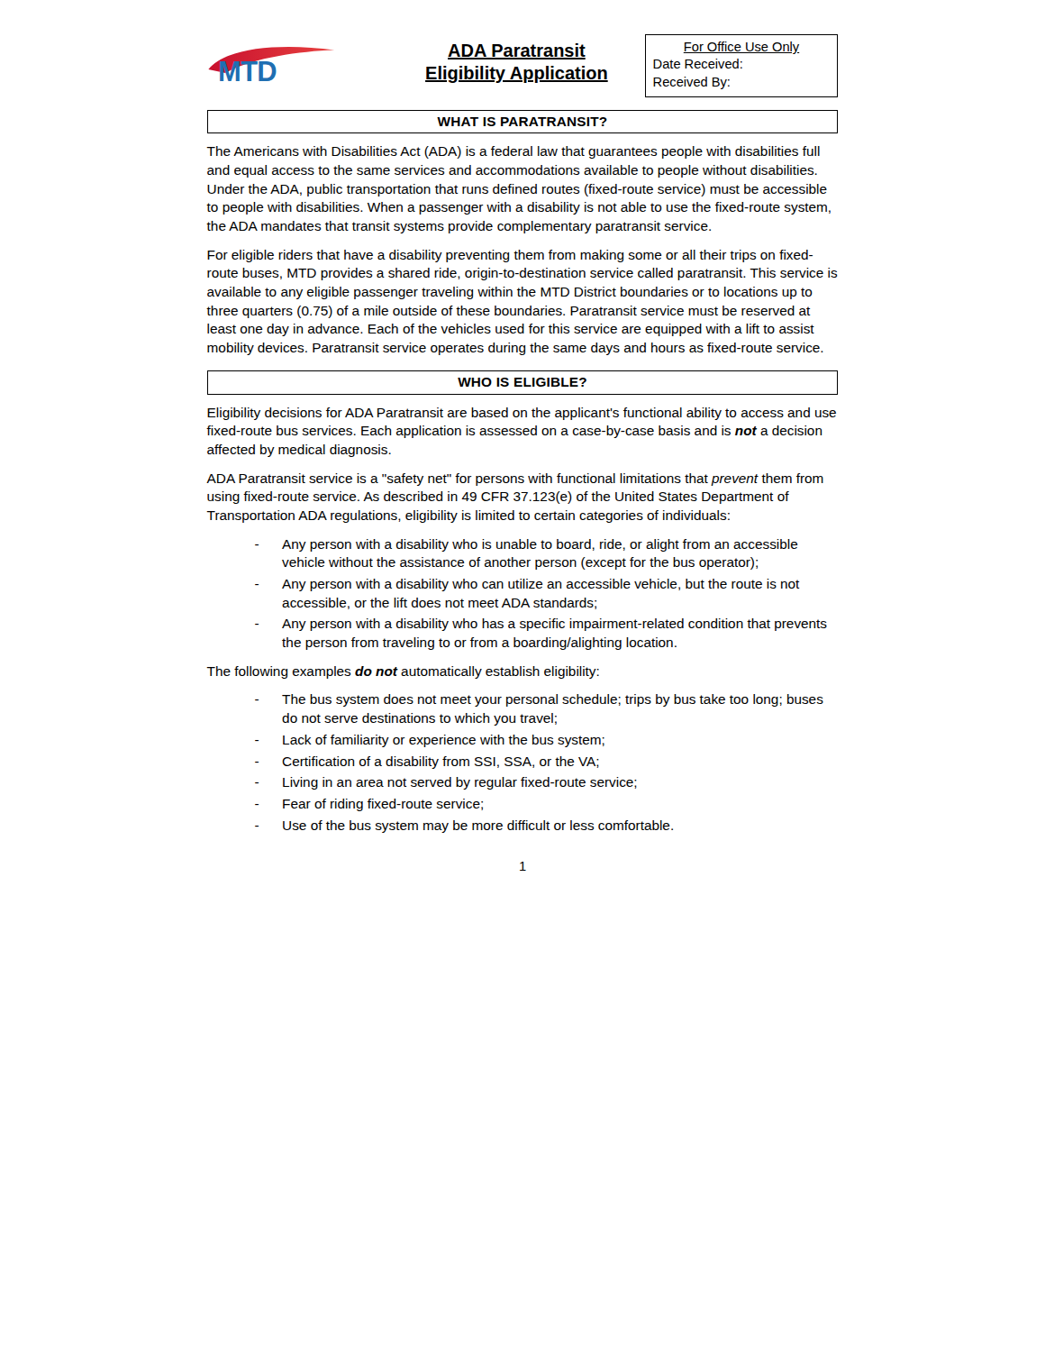MTD
ADA Paratransit
Eligibility Application
For Office Use Only Date Received:
Received By:
WHAT IS PARATRANSIT?
The Americans with Disabilities Act (ADA) is a federal law that guarantees people with disabilities full and equal access to the same services and accommodations available to people without disabilities. Under the ADA, public transportation that runs defined routes (fixed-route service) must be accessible to people with disabilities. When a passenger with a disability is not able to use the fixed-route system, the ADA mandates that transit systems provide complementary paratransit service.
For eligible riders that have a disability preventing them from making some or all their trips on fixed-route buses, MTD provides a shared ride, origin-to-destination service called paratransit. This service is available to any eligible passenger traveling within the MTD District boundaries or to locations up to three quarters (0.75) of a mile outside of these boundaries. Paratransit service must be reserved at least one day in advance. Each of the vehicles used for this service are equipped with a lift to assist mobility devices. Paratransit service operates during the same days and hours as fixed-route service.
WHO IS ELIGIBLE?
Eligibility decisions for ADA Paratransit are based on the applicant's functional ability to access and use fixed-route bus services. Each application is assessed on a case-by-case basis and is not a decision affected by medical diagnosis.
ADA Paratransit service is a "safety net" for persons with functional limitations that prevent them from using fixed-route service. As described in 49 CFR 37.123(e) of the United States Department of Transportation ADA regulations, eligibility is limited to certain categories of individuals:
Any person with a disability who is unable to board, ride, or alight from an accessible vehicle without the assistance of another person (except for the bus operator);
Any person with a disability who can utilize an accessible vehicle, but the route is not accessible, or the lift does not meet ADA standards;
Any person with a disability who has a specific impairment-related condition that prevents the person from traveling to or from a boarding/alighting location.
The following examples do not automatically establish eligibility:
The bus system does not meet your personal schedule; trips by bus take too long; buses do not serve destinations to which you travel;
Lack of familiarity or experience with the bus system;
Certification of a disability from SSI, SSA, or the VA;
Living in an area not served by regular fixed-route service;
Fear of riding fixed-route service;
Use of the bus system may be more difficult or less comfortable.
1